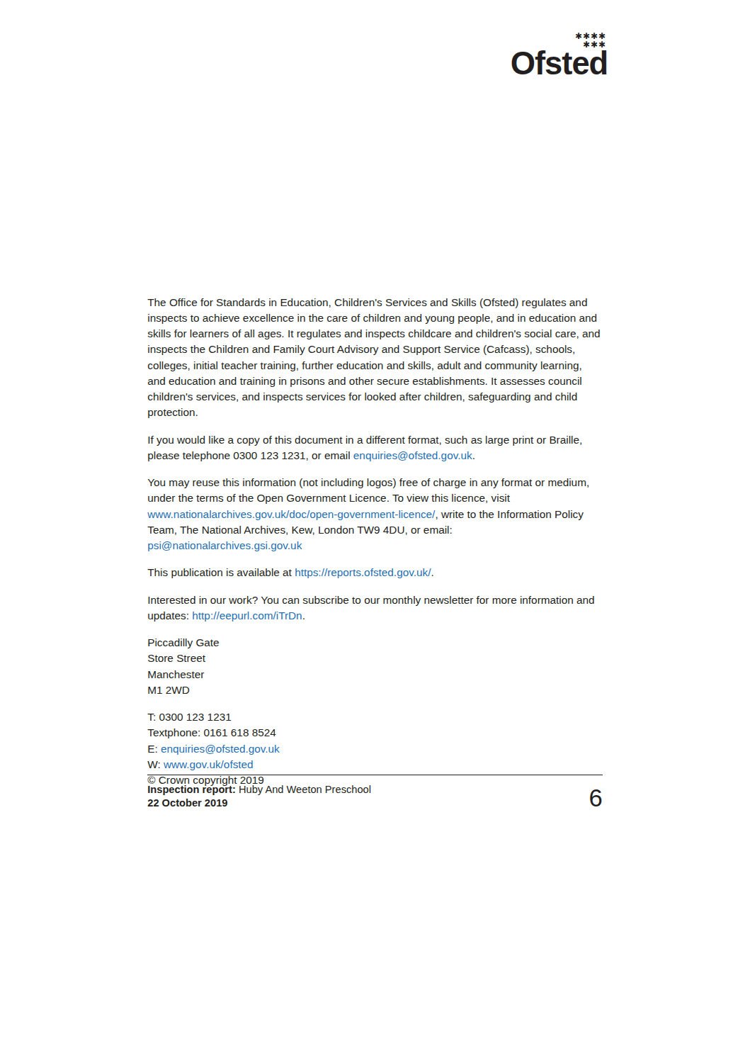✱✱✱✱
✱✱✱
Ofsted
The Office for Standards in Education, Children's Services and Skills (Ofsted) regulates and inspects to achieve excellence in the care of children and young people, and in education and skills for learners of all ages. It regulates and inspects childcare and children's social care, and inspects the Children and Family Court Advisory and Support Service (Cafcass), schools, colleges, initial teacher training, further education and skills, adult and community learning, and education and training in prisons and other secure establishments. It assesses council children's services, and inspects services for looked after children, safeguarding and child protection.
If you would like a copy of this document in a different format, such as large print or Braille, please telephone 0300 123 1231, or email enquiries@ofsted.gov.uk.
You may reuse this information (not including logos) free of charge in any format or medium, under the terms of the Open Government Licence. To view this licence, visit www.nationalarchives.gov.uk/doc/open-government-licence/, write to the Information Policy Team, The National Archives, Kew, London TW9 4DU, or email: psi@nationalarchives.gsi.gov.uk
This publication is available at https://reports.ofsted.gov.uk/.
Interested in our work? You can subscribe to our monthly newsletter for more information and updates: http://eepurl.com/iTrDn.
Piccadilly Gate
Store Street
Manchester
M1 2WD
T: 0300 123 1231
Textphone: 0161 618 8524
E: enquiries@ofsted.gov.uk
W: www.gov.uk/ofsted
© Crown copyright 2019
Inspection report: Huby And Weeton Preschool
22 October 2019
6